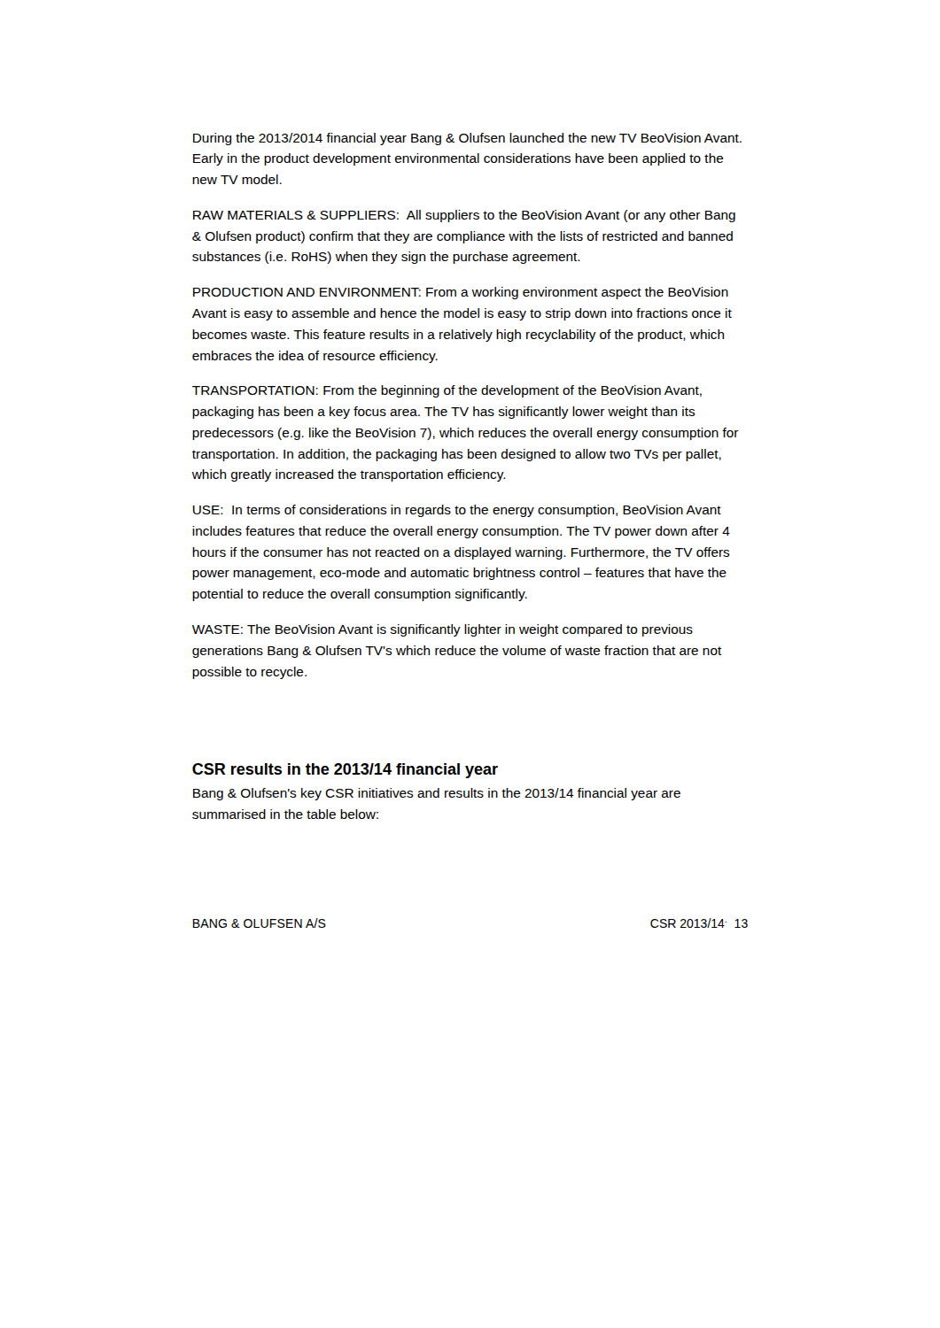During the 2013/2014 financial year Bang & Olufsen launched the new TV BeoVision Avant. Early in the product development environmental considerations have been applied to the new TV model.
RAW MATERIALS & SUPPLIERS: All suppliers to the BeoVision Avant (or any other Bang & Olufsen product) confirm that they are compliance with the lists of restricted and banned substances (i.e. RoHS) when they sign the purchase agreement.
PRODUCTION AND ENVIRONMENT: From a working environment aspect the BeoVision Avant is easy to assemble and hence the model is easy to strip down into fractions once it becomes waste. This feature results in a relatively high recyclability of the product, which embraces the idea of resource efficiency.
TRANSPORTATION: From the beginning of the development of the BeoVision Avant, packaging has been a key focus area. The TV has significantly lower weight than its predecessors (e.g. like the BeoVision 7), which reduces the overall energy consumption for transportation. In addition, the packaging has been designed to allow two TVs per pallet, which greatly increased the transportation efficiency.
USE: In terms of considerations in regards to the energy consumption, BeoVision Avant includes features that reduce the overall energy consumption. The TV power down after 4 hours if the consumer has not reacted on a displayed warning. Furthermore, the TV offers power management, eco-mode and automatic brightness control – features that have the potential to reduce the overall consumption significantly.
WASTE: The BeoVision Avant is significantly lighter in weight compared to previous generations Bang & Olufsen TV's which reduce the volume of waste fraction that are not possible to recycle.
CSR results in the 2013/14 financial year
Bang & Olufsen's key CSR initiatives and results in the 2013/14 financial year are summarised in the table below:
BANG & OLUFSEN A/S CSR 2013/14. 13